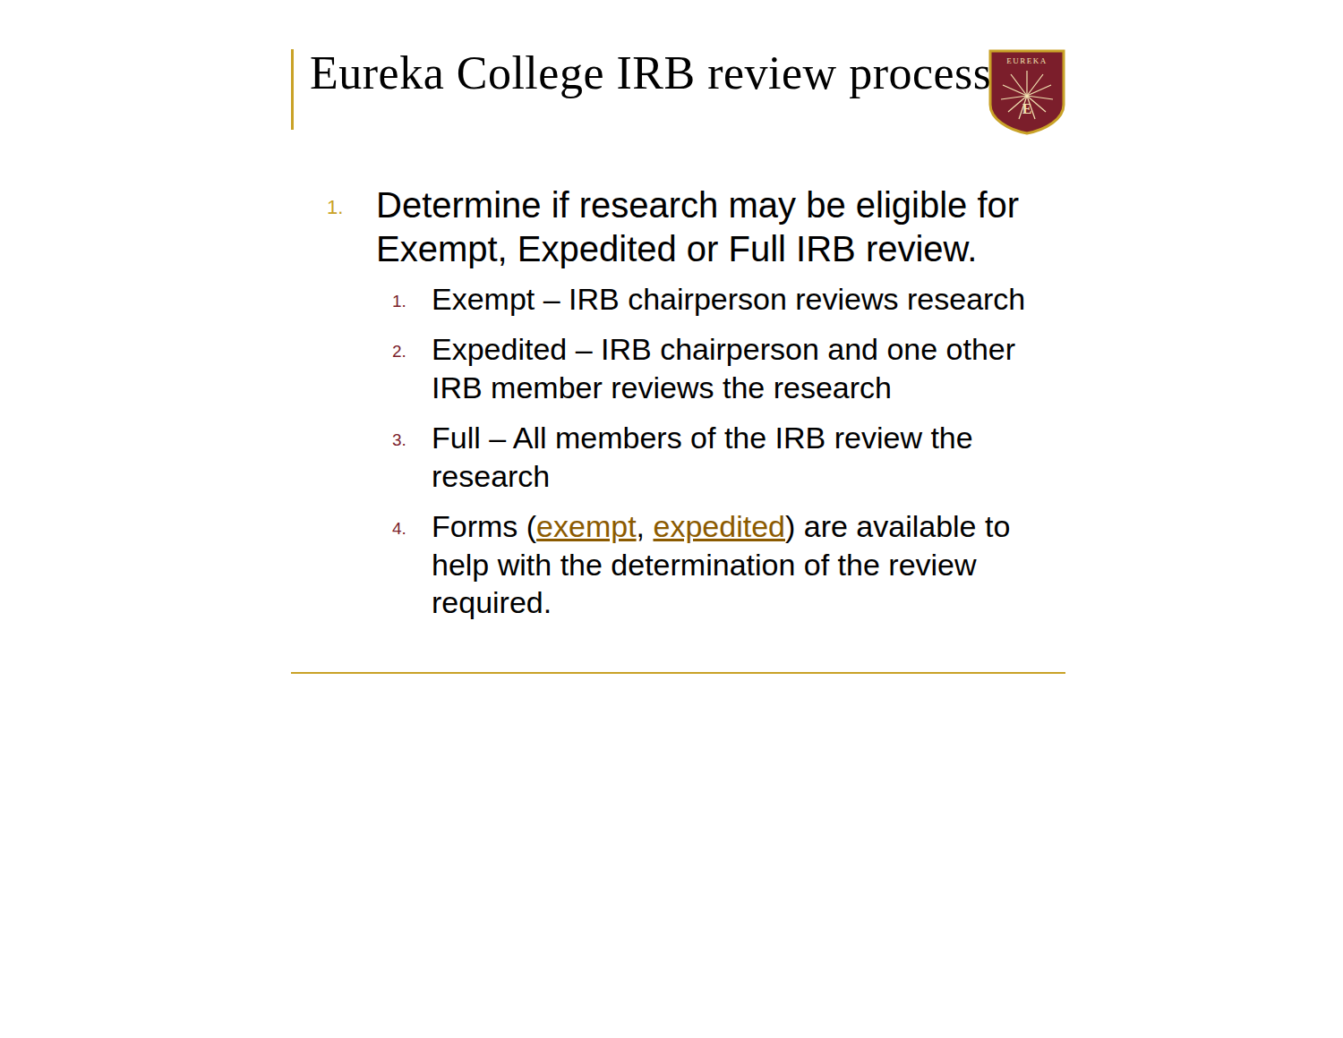Eureka College IRB review process
Eureka College shield logo EUREKA E
1. Determine if research may be eligible for Exempt, Expedited or Full IRB review.
1. Exempt – IRB chairperson reviews research
2. Expedited – IRB chairperson and one other IRB member reviews the research
3. Full – All members of the IRB review the research
4. Forms (exempt, expedited) are available to help with the determination of the review required.